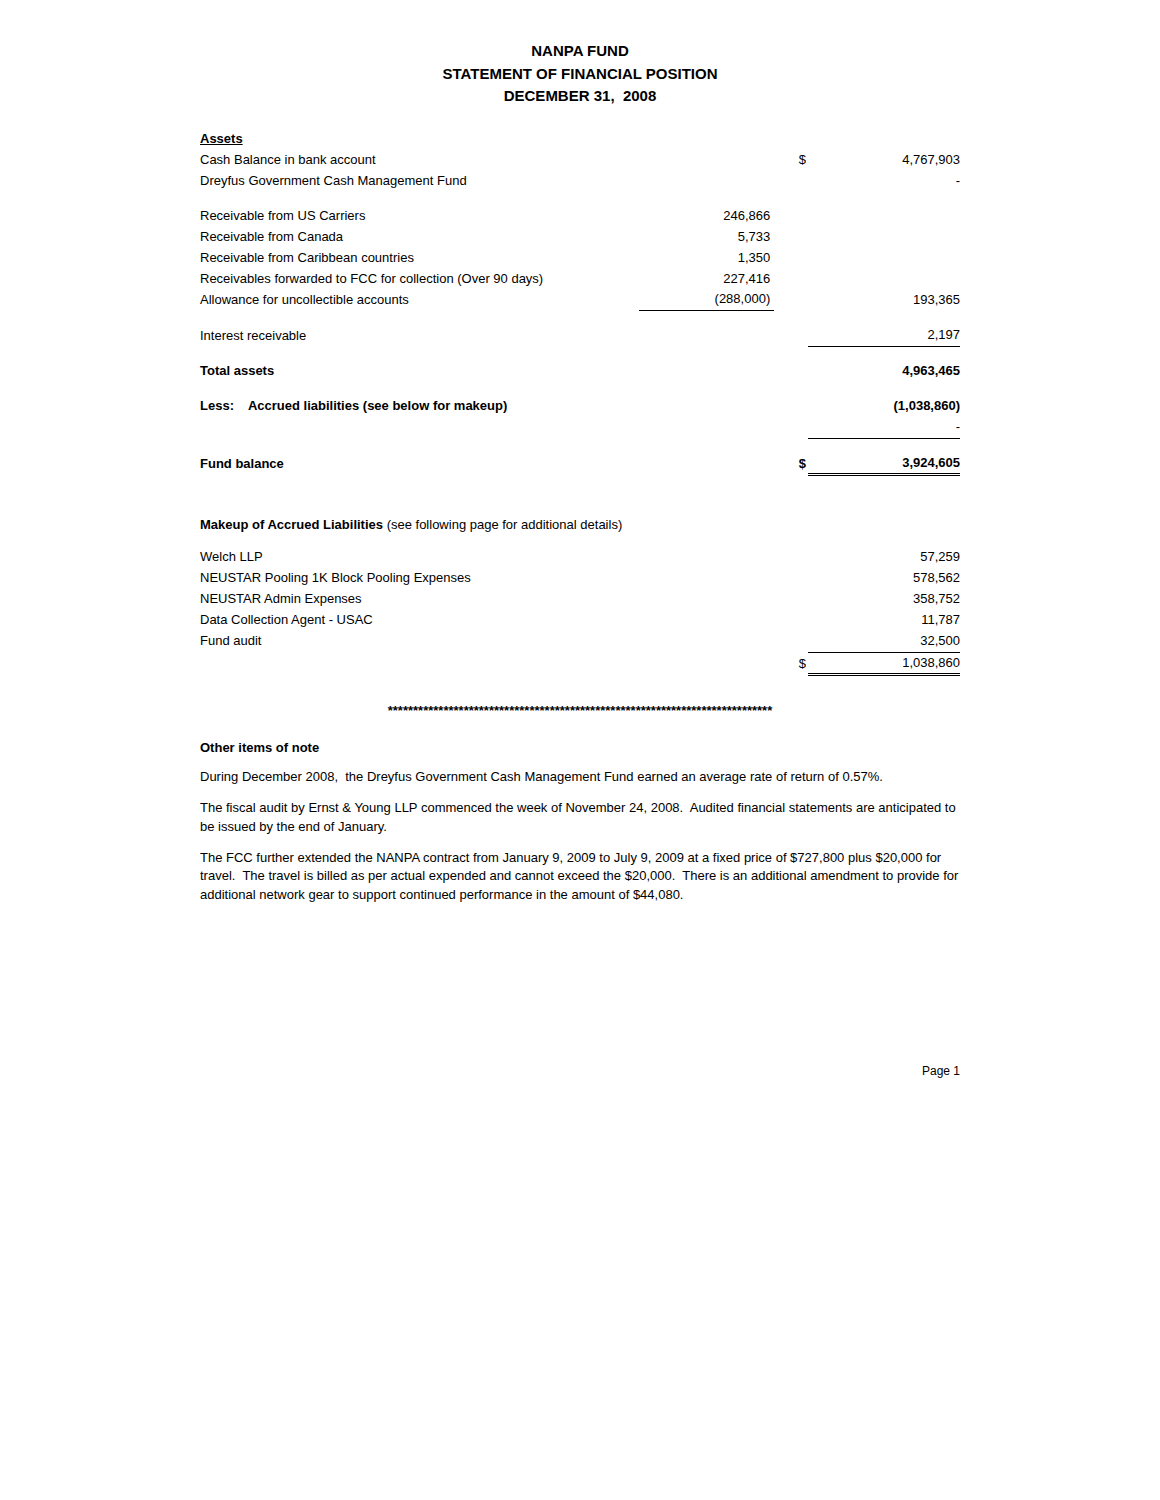NANPA FUND
STATEMENT OF FINANCIAL POSITION
DECEMBER 31, 2008
Assets
| Cash Balance in bank account | | $ | 4,767,903 |
| Dreyfus Government Cash Management Fund | | | - |
| Receivable from US Carriers | 246,866 | | |
| Receivable from Canada | 5,733 | | |
| Receivable from Caribbean countries | 1,350 | | |
| Receivables forwarded to FCC for collection (Over 90 days) | 227,416 | | |
| Allowance for uncollectible accounts | (288,000) | | 193,365 |
| Interest receivable | | | 2,197 |
| Total assets | | | 4,963,465 |
| Less: Accrued liabilities (see below for makeup) | | | (1,038,860) |
| | | | - |
| Fund balance | | $ | 3,924,605 |
Makeup of Accrued Liabilities (see following page for additional details)
| Welch LLP | | | 57,259 |
| NEUSTAR Pooling 1K Block Pooling Expenses | | | 578,562 |
| NEUSTAR Admin Expenses | | | 358,752 |
| Data Collection Agent - USAC | | | 11,787 |
| Fund audit | | | 32,500 |
| | | $ | 1,038,860 |
****************************************************************************
Other items of note
During December 2008, the Dreyfus Government Cash Management Fund earned an average rate of return of 0.57%.
The fiscal audit by Ernst & Young LLP commenced the week of November 24, 2008. Audited financial statements are anticipated to be issued by the end of January.
The FCC further extended the NANPA contract from January 9, 2009 to July 9, 2009 at a fixed price of $727,800 plus $20,000 for travel. The travel is billed as per actual expended and cannot exceed the $20,000. There is an additional amendment to provide for additional network gear to support continued performance in the amount of $44,080.
Page 1